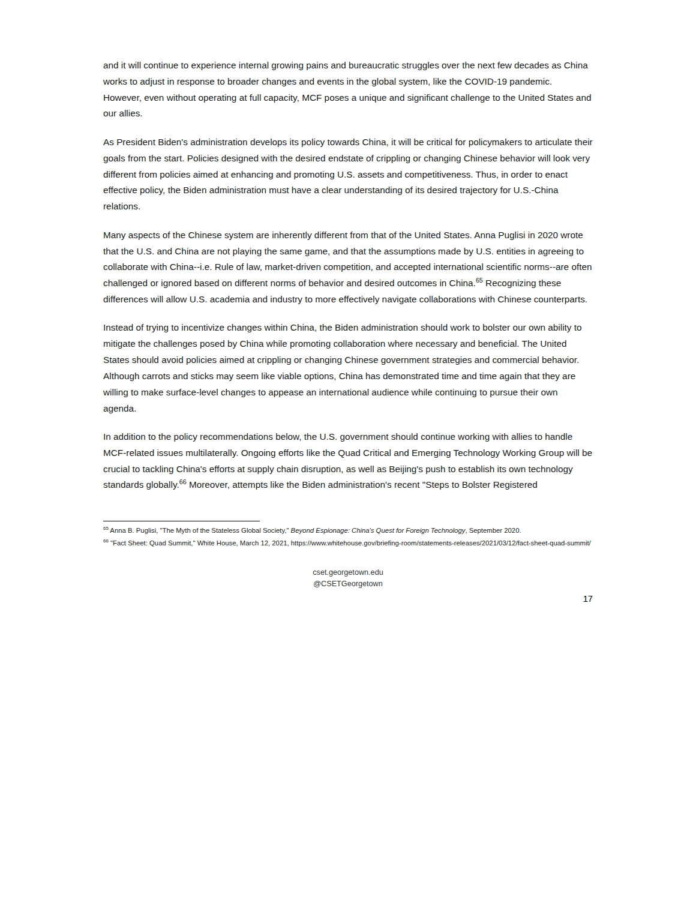and it will continue to experience internal growing pains and bureaucratic struggles over the next few decades as China works to adjust in response to broader changes and events in the global system, like the COVID-19 pandemic. However, even without operating at full capacity, MCF poses a unique and significant challenge to the United States and our allies.
As President Biden's administration develops its policy towards China, it will be critical for policymakers to articulate their goals from the start. Policies designed with the desired endstate of crippling or changing Chinese behavior will look very different from policies aimed at enhancing and promoting U.S. assets and competitiveness. Thus, in order to enact effective policy, the Biden administration must have a clear understanding of its desired trajectory for U.S.-China relations.
Many aspects of the Chinese system are inherently different from that of the United States. Anna Puglisi in 2020 wrote that the U.S. and China are not playing the same game, and that the assumptions made by U.S. entities in agreeing to collaborate with China--i.e. Rule of law, market-driven competition, and accepted international scientific norms--are often challenged or ignored based on different norms of behavior and desired outcomes in China.65 Recognizing these differences will allow U.S. academia and industry to more effectively navigate collaborations with Chinese counterparts.
Instead of trying to incentivize changes within China, the Biden administration should work to bolster our own ability to mitigate the challenges posed by China while promoting collaboration where necessary and beneficial. The United States should avoid policies aimed at crippling or changing Chinese government strategies and commercial behavior. Although carrots and sticks may seem like viable options, China has demonstrated time and time again that they are willing to make surface-level changes to appease an international audience while continuing to pursue their own agenda.
In addition to the policy recommendations below, the U.S. government should continue working with allies to handle MCF-related issues multilaterally. Ongoing efforts like the Quad Critical and Emerging Technology Working Group will be crucial to tackling China's efforts at supply chain disruption, as well as Beijing's push to establish its own technology standards globally.66 Moreover, attempts like the Biden administration's recent "Steps to Bolster Registered
65 Anna B. Puglisi, "The Myth of the Stateless Global Society," Beyond Espionage: China's Quest for Foreign Technology, September 2020.
66 "Fact Sheet: Quad Summit," White House, March 12, 2021, https://www.whitehouse.gov/briefing-room/statements-releases/2021/03/12/fact-sheet-quad-summit/
cset.georgetown.edu
@CSETGeorgetown
17